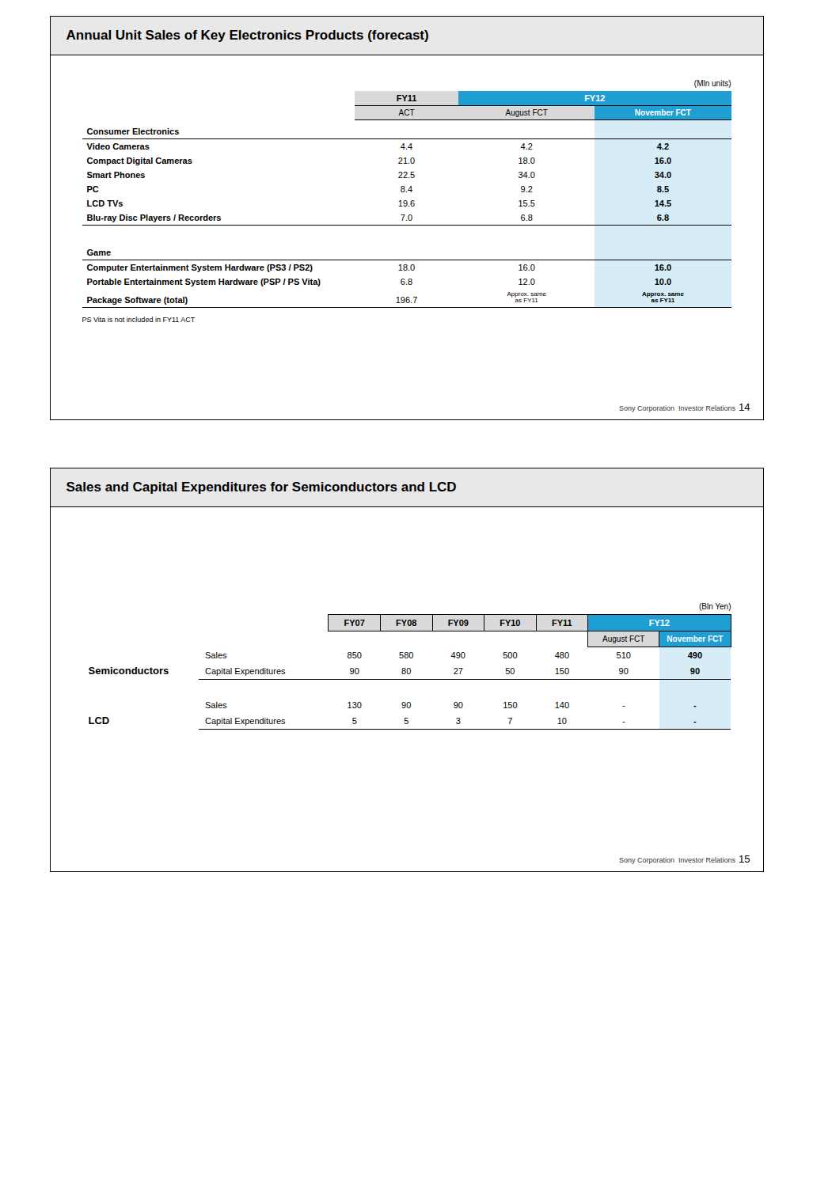Annual Unit Sales of Key Electronics Products (forecast)
(Mln units)
| | FY11 | FY12 |
| | ACT | August FCT | November FCT |
| Consumer Electronics | | | |
| Video Cameras | 4.4 | 4.2 | 4.2 |
| Compact Digital Cameras | 21.0 | 18.0 | 16.0 |
| Smart Phones | 22.5 | 34.0 | 34.0 |
| PC | 8.4 | 9.2 | 8.5 |
| LCD TVs | 19.6 | 15.5 | 14.5 |
| Blu-ray Disc Players / Recorders | 7.0 | 6.8 | 6.8 |
| Game | | | |
| Computer Entertainment System Hardware (PS3 / PS2) | 18.0 | 16.0 | 16.0 |
| Portable Entertainment System Hardware (PSP / PS Vita) | 6.8 | 12.0 | 10.0 |
| Package Software (total) | 196.7 | Approx. same as FY11 | Approx. same as FY11 |
PS Vita is not included in FY11 ACT
Sony Corporation Investor Relations14
Sales and Capital Expenditures for Semiconductors and LCD
(Bln Yen)
| | | FY07 | FY08 | FY09 | FY10 | FY11 | FY12 |
| | | | | | | | August FCT | November FCT |
| Semiconductors | Sales | 850 | 580 | 490 | 500 | 480 | 510 | 490 |
| Capital Expenditures | 90 | 80 | 27 | 50 | 150 | 90 | 90 |
| LCD | Sales | 130 | 90 | 90 | 150 | 140 | - | - |
| Capital Expenditures | 5 | 5 | 3 | 7 | 10 | - | - |
Sony Corporation Investor Relations15